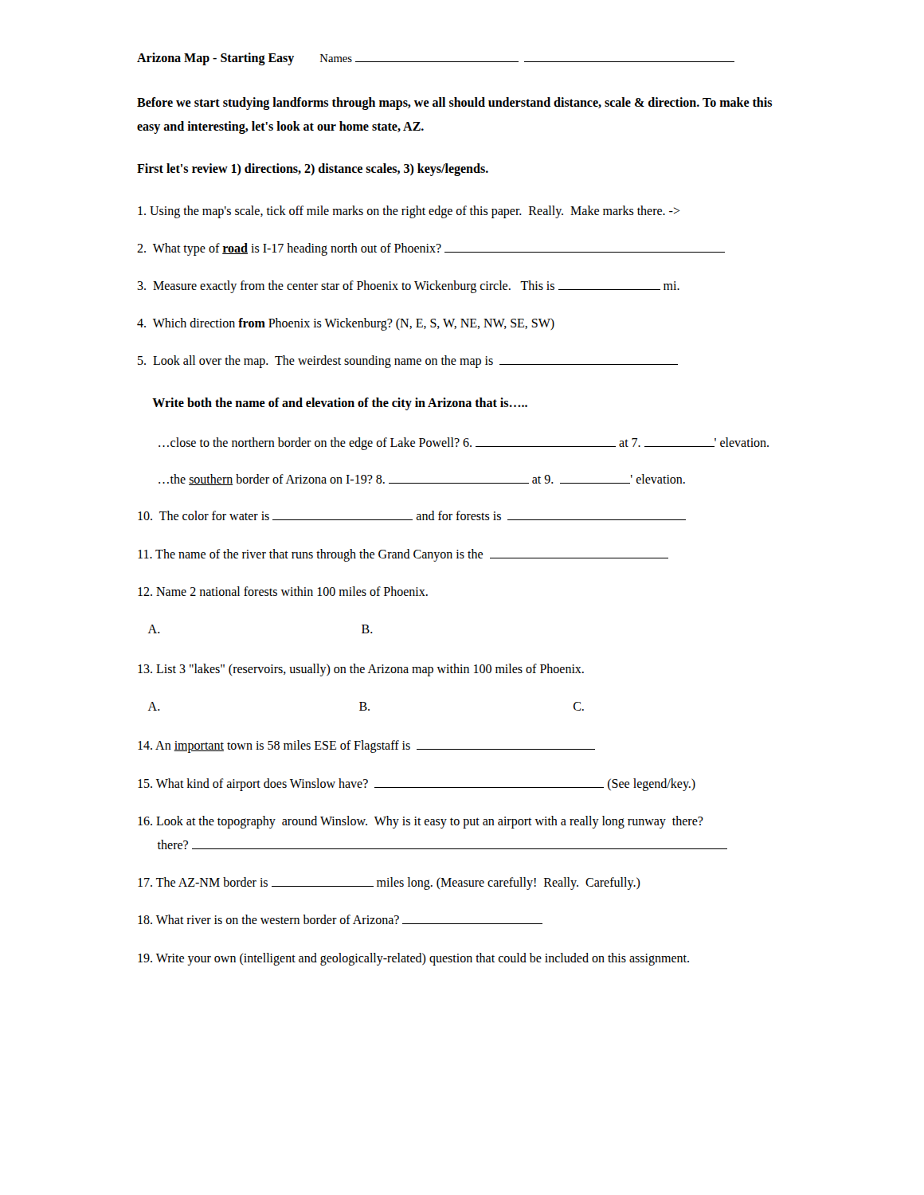Arizona Map - Starting Easy
Names
Before we start studying landforms through maps, we all should understand distance, scale & direction. To make this easy and interesting, let's look at our home state, AZ.
First let's review 1) directions, 2) distance scales, 3) keys/legends.
1. Using the map's scale, tick off mile marks on the right edge of this paper. Really. Make marks there. ->
2. What type of road is I-17 heading north out of Phoenix?
3. Measure exactly from the center star of Phoenix to Wickenburg circle. This is mi.
4. Which direction from Phoenix is Wickenburg? (N, E, S, W, NE, NW, SE, SW)
5. Look all over the map. The weirdest sounding name on the map is
Write both the name of and elevation of the city in Arizona that is…..
…close to the northern border on the edge of Lake Powell? 6. at 7. ' elevation.
…the southern border of Arizona on I-19? 8. at 9. ' elevation.
10. The color for water is and for forests is
11. The name of the river that runs through the Grand Canyon is the
12. Name 2 national forests within 100 miles of Phoenix.
A. B.
13. List 3 "lakes" (reservoirs, usually) on the Arizona map within 100 miles of Phoenix.
A. B. C.
14. An important town is 58 miles ESE of Flagstaff is
15. What kind of airport does Winslow have? (See legend/key.)
16. Look at the topography around Winslow. Why is it easy to put an airport with a really long runway there?
there?
17. The AZ-NM border is miles long. (Measure carefully! Really. Carefully.)
18. What river is on the western border of Arizona?
19. Write your own (intelligent and geologically-related) question that could be included on this assignment.